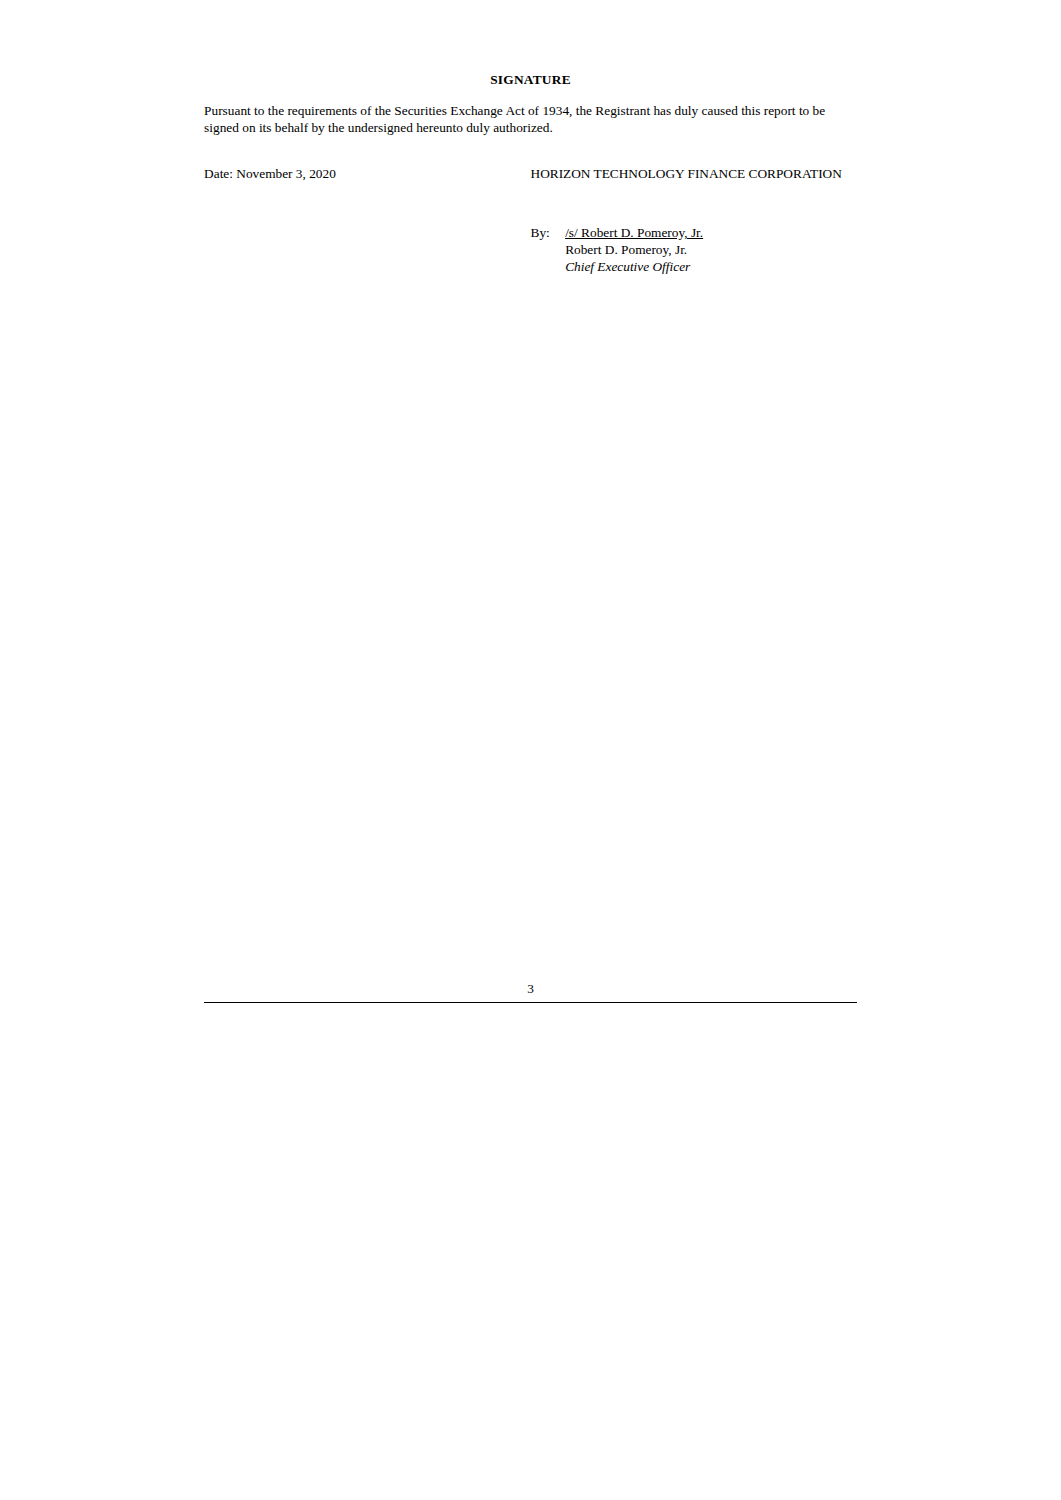SIGNATURE
Pursuant to the requirements of the Securities Exchange Act of 1934, the Registrant has duly caused this report to be signed on its behalf by the undersigned hereunto duly authorized.
| Date: November 3, 2020 | HORIZON TECHNOLOGY FINANCE CORPORATION |
| | / By: / /s/ Robert D. Pomeroy, Jr. / / / Robert D. Pomeroy, Jr. / / / Chief Executive Officer / |
3